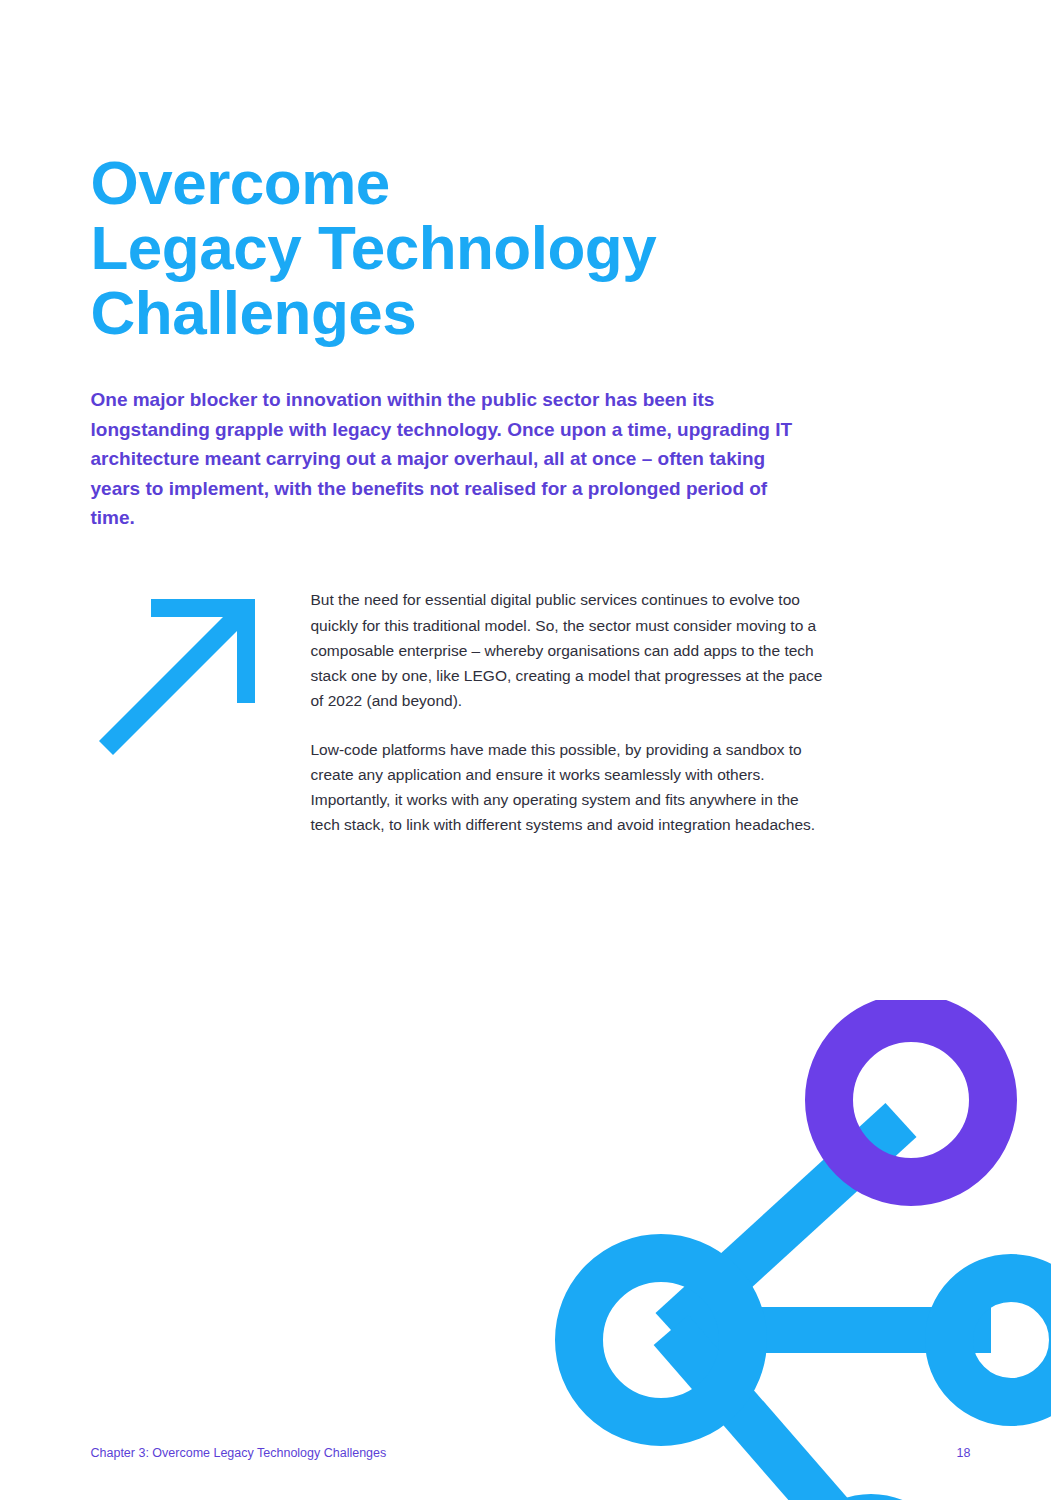Overcome
Legacy Technology
Challenges
One major blocker to innovation within the public sector has been its longstanding grapple with legacy technology. Once upon a time, upgrading IT architecture meant carrying out a major overhaul, all at once – often taking years to implement, with the benefits not realised for a prolonged period of time.
But the need for essential digital public services continues to evolve too quickly for this traditional model. So, the sector must consider moving to a composable enterprise – whereby organisations can add apps to the tech stack one by one, like LEGO, creating a model that progresses at the pace of 2022 (and beyond).
Low-code platforms have made this possible, by providing a sandbox to create any application and ensure it works seamlessly with others. Importantly, it works with any operating system and fits anywhere in the tech stack, to link with different systems and avoid integration headaches.
Chapter 3: Overcome Legacy Technology Challenges 18